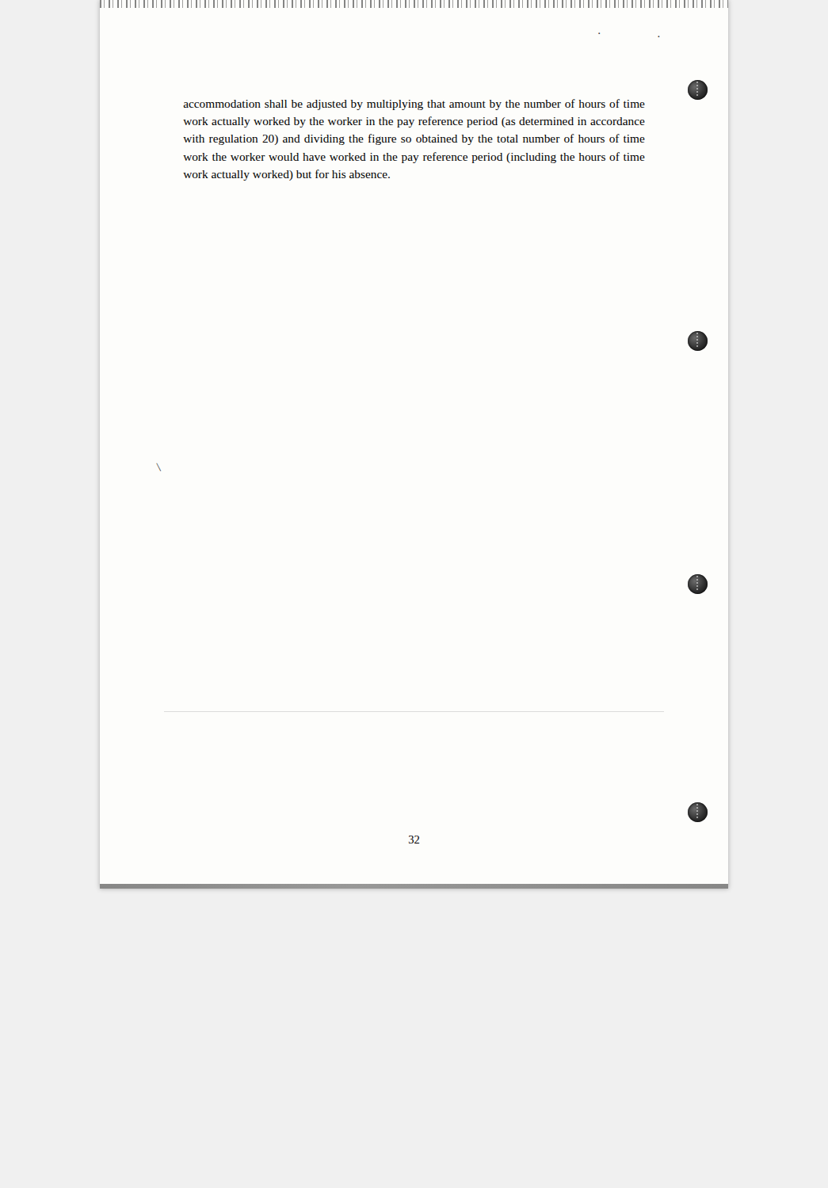· .
accommodation shall be adjusted by multiplying that amount by the number of hours of time work actually worked by the worker in the pay reference period (as determined in accordance with regulation 20) and dividing the figure so obtained by the total number of hours of time work the worker would have worked in the pay reference period (including the hours of time work actually worked) but for his absence.
\
32